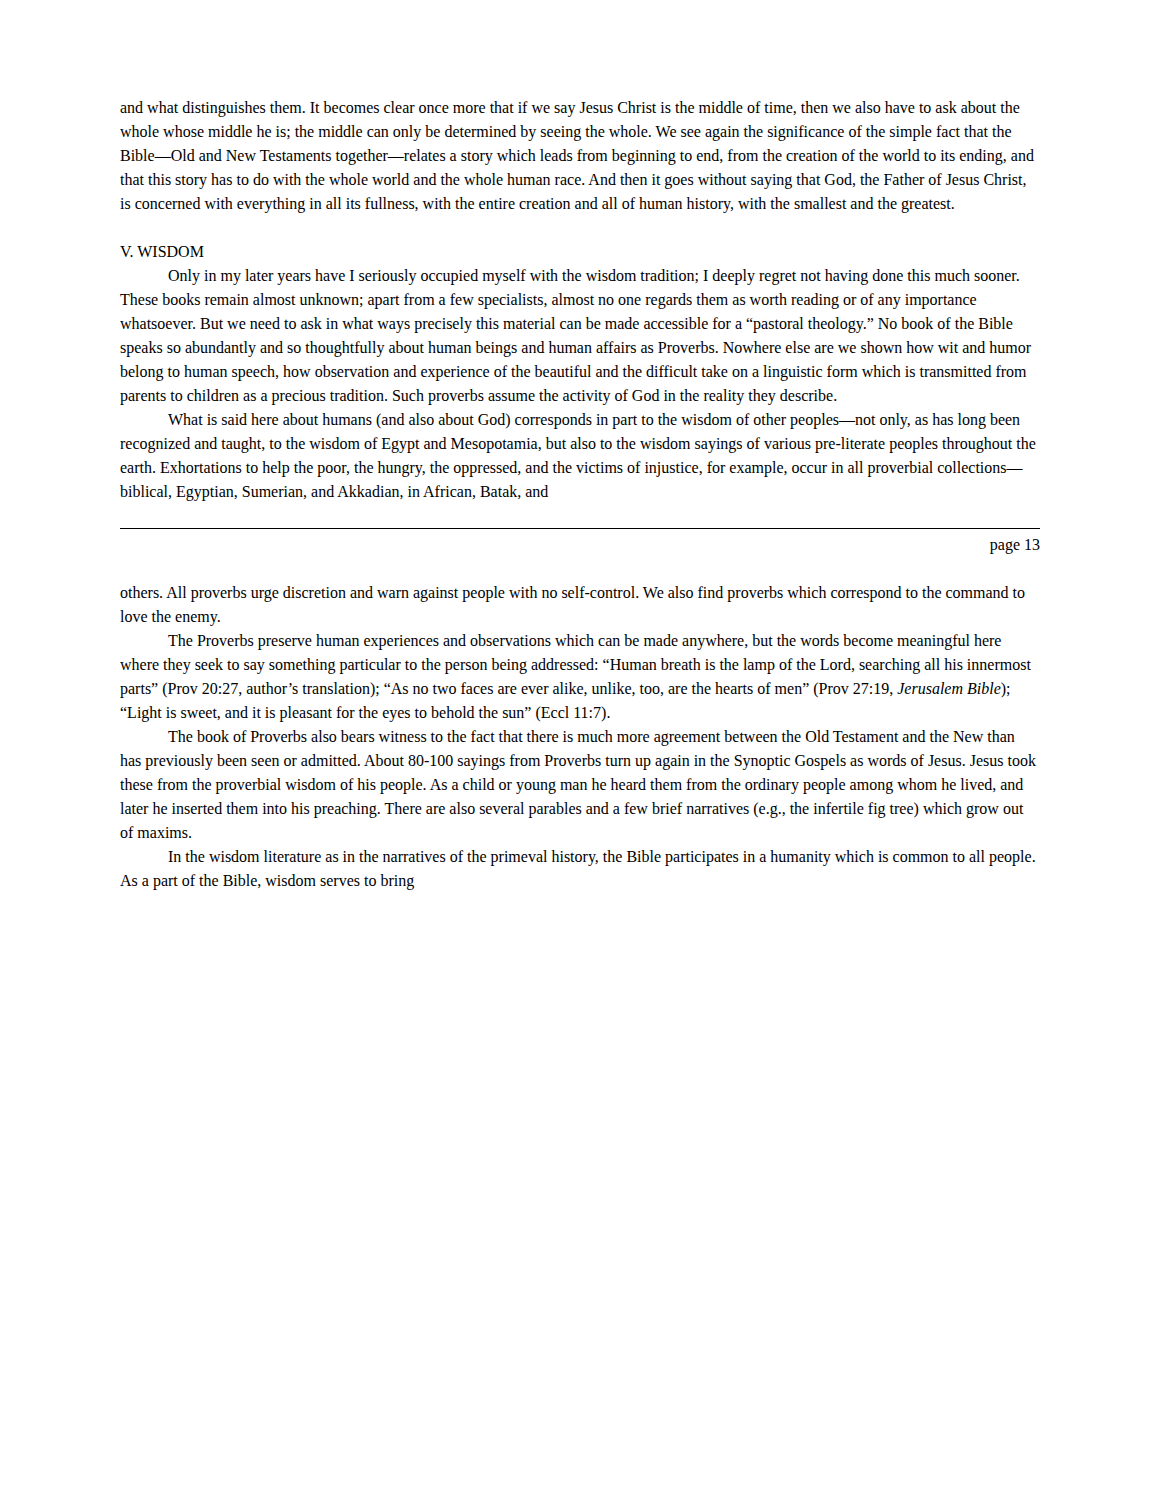and what distinguishes them. It becomes clear once more that if we say Jesus Christ is the middle of time, then we also have to ask about the whole whose middle he is; the middle can only be determined by seeing the whole. We see again the significance of the simple fact that the Bible—Old and New Testaments together—relates a story which leads from beginning to end, from the creation of the world to its ending, and that this story has to do with the whole world and the whole human race. And then it goes without saying that God, the Father of Jesus Christ, is concerned with everything in all its fullness, with the entire creation and all of human history, with the smallest and the greatest.
V. Wisdom
Only in my later years have I seriously occupied myself with the wisdom tradition; I deeply regret not having done this much sooner. These books remain almost unknown; apart from a few specialists, almost no one regards them as worth reading or of any importance whatsoever. But we need to ask in what ways precisely this material can be made accessible for a “pastoral theology.” No book of the Bible speaks so abundantly and so thoughtfully about human beings and human affairs as Proverbs. Nowhere else are we shown how wit and humor belong to human speech, how observation and experience of the beautiful and the difficult take on a linguistic form which is transmitted from parents to children as a precious tradition. Such proverbs assume the activity of God in the reality they describe.
What is said here about humans (and also about God) corresponds in part to the wisdom of other peoples—not only, as has long been recognized and taught, to the wisdom of Egypt and Mesopotamia, but also to the wisdom sayings of various pre-literate peoples throughout the earth. Exhortations to help the poor, the hungry, the oppressed, and the victims of injustice, for example, occur in all proverbial collections—biblical, Egyptian, Sumerian, and Akkadian, in African, Batak, and
page 13
others. All proverbs urge discretion and warn against people with no self-control. We also find proverbs which correspond to the command to love the enemy.
The Proverbs preserve human experiences and observations which can be made anywhere, but the words become meaningful here where they seek to say something particular to the person being addressed: “Human breath is the lamp of the Lord, searching all his innermost parts” (Prov 20:27, author’s translation); “As no two faces are ever alike, unlike, too, are the hearts of men” (Prov 27:19, Jerusalem Bible); “Light is sweet, and it is pleasant for the eyes to behold the sun” (Eccl 11:7).
The book of Proverbs also bears witness to the fact that there is much more agreement between the Old Testament and the New than has previously been seen or admitted. About 80-100 sayings from Proverbs turn up again in the Synoptic Gospels as words of Jesus. Jesus took these from the proverbial wisdom of his people. As a child or young man he heard them from the ordinary people among whom he lived, and later he inserted them into his preaching. There are also several parables and a few brief narratives (e.g., the infertile fig tree) which grow out of maxims.
In the wisdom literature as in the narratives of the primeval history, the Bible participates in a humanity which is common to all people. As a part of the Bible, wisdom serves to bring